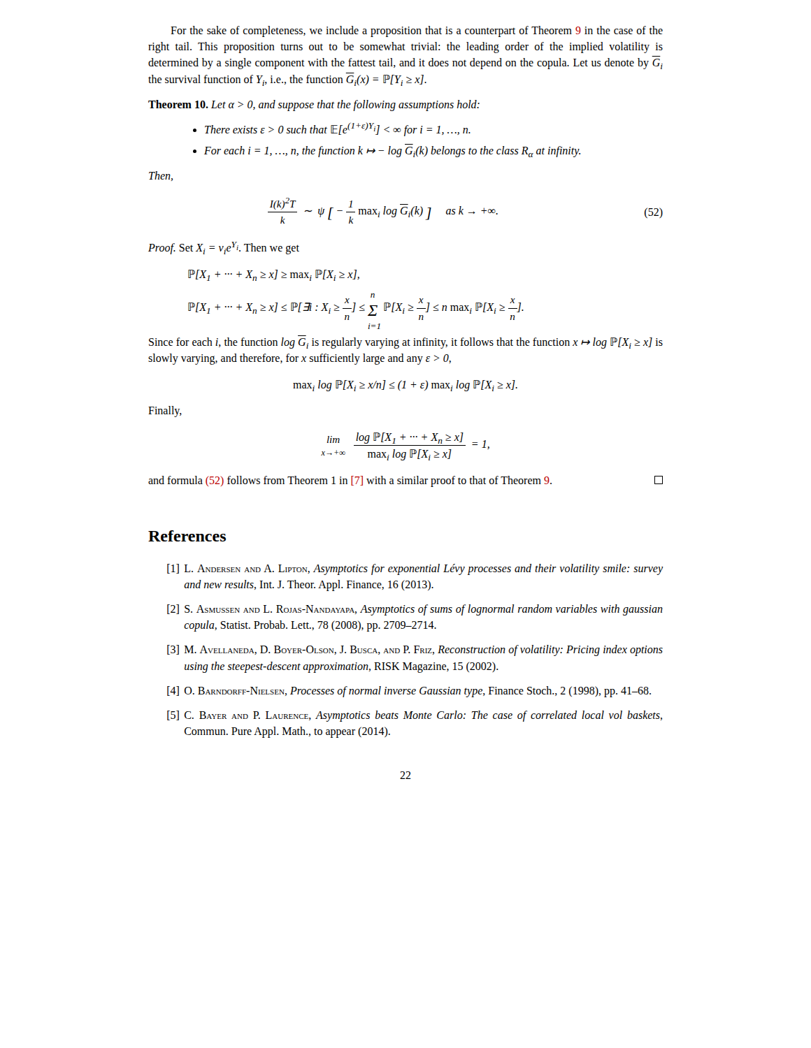For the sake of completeness, we include a proposition that is a counterpart of Theorem 9 in the case of the right tail. This proposition turns out to be somewhat trivial: the leading order of the implied volatility is determined by a single component with the fattest tail, and it does not depend on the copula. Let us denote by Gi the survival function of Yi, i.e., the function Gi(x) = ℙ[Yi ≥ x].
Theorem 10. Let α > 0, and suppose that the following assumptions hold:
There exists ε > 0 such that 𝔼[e(1+ε)Yi] < ∞ for i = 1, …, n.
For each i = 1, …, n, the function k ↦ − log Gi(k) belongs to the class Rα at infinity.
Then,
I(k)2T k ∼ ψ [ − 1 k maxi log Gi(k) ] as k → +∞.
(52)
Proof. Set Xi = vieYi. Then we get
ℙ[X1 + ··· + Xn ≥ x] ≥ maxi ℙ[Xi ≥ x],
ℙ[X1 + ··· + Xn ≥ x] ≤ ℙ[∃i : Xi ≥ xn] ≤ Σni=1 ℙ[Xi ≥ xn] ≤ n maxi ℙ[Xi ≥ xn].
Since for each i, the function log Gi is regularly varying at infinity, it follows that the function x ↦ log ℙ[Xi ≥ x] is slowly varying, and therefore, for x sufficiently large and any ε > 0,
maxi log ℙ[Xi ≥ x/n] ≤ (1 + ε) maxi log ℙ[Xi ≥ x].
Finally,
lim x→+∞ log ℙ[X1 + ··· + Xn ≥ x] maxi log ℙ[Xi ≥ x] = 1,
and formula (52) follows from Theorem 1 in [7] with a similar proof to that of Theorem 9.
References
[1] L. Andersen and A. Lipton, Asymptotics for exponential Lévy processes and their volatility smile: survey and new results, Int. J. Theor. Appl. Finance, 16 (2013).
[2] S. Asmussen and L. Rojas-Nandayapa, Asymptotics of sums of lognormal random variables with gaussian copula, Statist. Probab. Lett., 78 (2008), pp. 2709–2714.
[3] M. Avellaneda, D. Boyer-Olson, J. Busca, and P. Friz, Reconstruction of volatility: Pricing index options using the steepest-descent approximation, RISK Magazine, 15 (2002).
[4] O. Barndorff-Nielsen, Processes of normal inverse Gaussian type, Finance Stoch., 2 (1998), pp. 41–68.
[5] C. Bayer and P. Laurence, Asymptotics beats Monte Carlo: The case of correlated local vol baskets, Commun. Pure Appl. Math., to appear (2014).
22